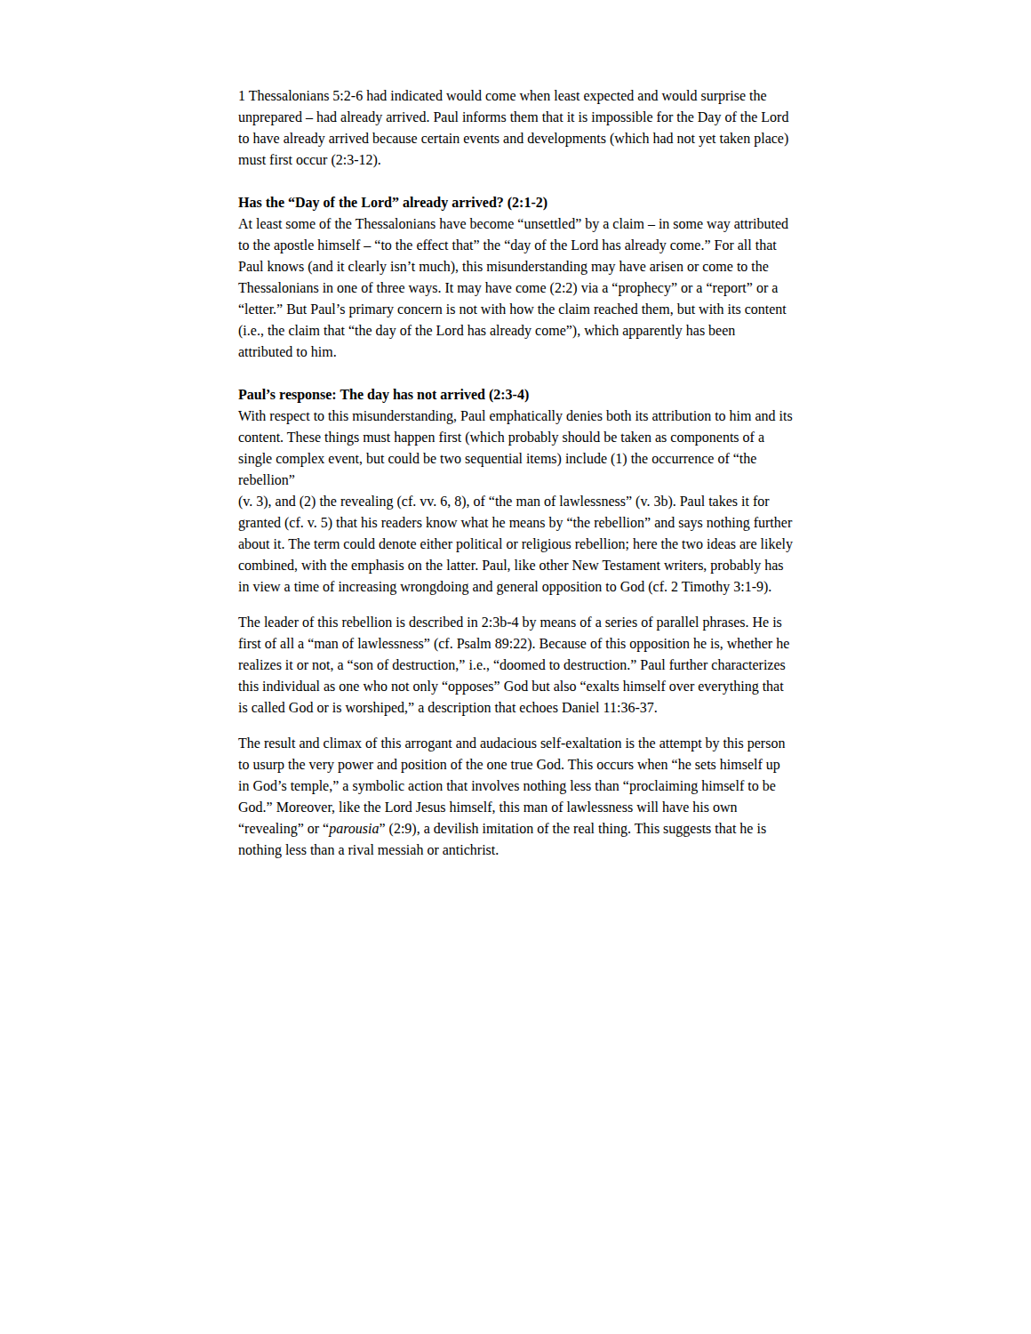1 Thessalonians 5:2-6 had indicated would come when least expected and would surprise the unprepared – had already arrived. Paul informs them that it is impossible for the Day of the Lord to have already arrived because certain events and developments (which had not yet taken place) must first occur (2:3-12).
Has the “Day of the Lord” already arrived? (2:1-2)
At least some of the Thessalonians have become “unsettled” by a claim – in some way attributed to the apostle himself – “to the effect that” the “day of the Lord has already come.” For all that Paul knows (and it clearly isn’t much), this misunderstanding may have arisen or come to the Thessalonians in one of three ways. It may have come (2:2) via a “prophecy” or a “report” or a “letter.” But Paul’s primary concern is not with how the claim reached them, but with its content (i.e., the claim that “the day of the Lord has already come”), which apparently has been attributed to him.
Paul’s response: The day has not arrived (2:3-4)
With respect to this misunderstanding, Paul emphatically denies both its attribution to him and its content. These things must happen first (which probably should be taken as components of a single complex event, but could be two sequential items) include (1) the occurrence of “the rebellion”
(v. 3), and (2) the revealing (cf. vv. 6, 8), of “the man of lawlessness” (v. 3b). Paul takes it for granted (cf. v. 5) that his readers know what he means by “the rebellion” and says nothing further about it. The term could denote either political or religious rebellion; here the two ideas are likely combined, with the emphasis on the latter. Paul, like other New Testament writers, probably has in view a time of increasing wrongdoing and general opposition to God (cf. 2 Timothy 3:1-9).
The leader of this rebellion is described in 2:3b-4 by means of a series of parallel phrases. He is first of all a “man of lawlessness” (cf. Psalm 89:22). Because of this opposition he is, whether he realizes it or not, a “son of destruction,” i.e., “doomed to destruction.” Paul further characterizes this individual as one who not only “opposes” God but also “exalts himself over everything that is called God or is worshiped,” a description that echoes Daniel 11:36-37.
The result and climax of this arrogant and audacious self-exaltation is the attempt by this person to usurp the very power and position of the one true God. This occurs when “he sets himself up in God’s temple,” a symbolic action that involves nothing less than “proclaiming himself to be God.” Moreover, like the Lord Jesus himself, this man of lawlessness will have his own “revealing” or “parousia” (2:9), a devilish imitation of the real thing. This suggests that he is nothing less than a rival messiah or antichrist.